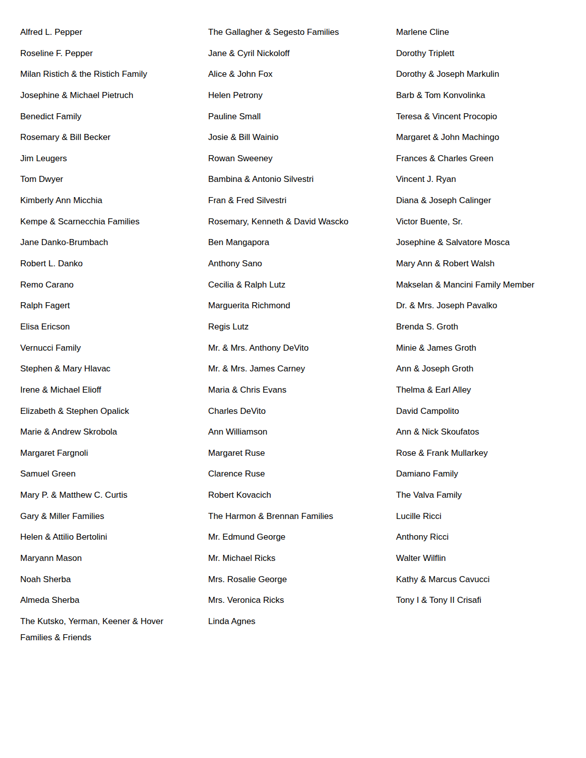Alfred L. Pepper
Roseline F. Pepper
Milan Ristich & the Ristich Family
Josephine & Michael Pietruch
Benedict Family
Rosemary & Bill Becker
Jim Leugers
Tom Dwyer
Kimberly Ann Micchia
Kempe & Scarnecchia Families
Jane Danko-Brumbach
Robert L. Danko
Remo Carano
Ralph Fagert
Elisa Ericson
Vernucci Family
Stephen & Mary Hlavac
Irene & Michael Elioff
Elizabeth & Stephen Opalick
Marie & Andrew Skrobola
Margaret Fargnoli
Samuel Green
Mary P. & Matthew C. Curtis
Gary & Miller Families
Helen & Attilio Bertolini
Maryann Mason
Noah Sherba
Almeda Sherba
The Kutsko, Yerman, Keener & Hover Families & Friends
The Gallagher & Segesto Families
Jane & Cyril Nickoloff
Alice & John Fox
Helen Petrony
Pauline Small
Josie & Bill Wainio
Rowan Sweeney
Bambina & Antonio Silvestri
Fran & Fred Silvestri
Rosemary, Kenneth & David Wascko
Ben Mangapora
Anthony Sano
Cecilia & Ralph Lutz
Marguerita Richmond
Regis Lutz
Mr. & Mrs. Anthony DeVito
Mr. & Mrs. James Carney
Maria & Chris Evans
Charles DeVito
Ann Williamson
Margaret Ruse
Clarence Ruse
Robert Kovacich
The Harmon & Brennan Families
Mr. Edmund George
Mr. Michael Ricks
Mrs. Rosalie George
Mrs. Veronica Ricks
Linda Agnes
Marlene Cline
Dorothy Triplett
Dorothy & Joseph Markulin
Barb & Tom Konvolinka
Teresa & Vincent Procopio
Margaret & John Machingo
Frances & Charles Green
Vincent J. Ryan
Diana & Joseph Calinger
Victor Buente, Sr.
Josephine & Salvatore Mosca
Mary Ann & Robert Walsh
Makselan & Mancini Family Member
Dr. & Mrs. Joseph Pavalko
Brenda S. Groth
Minie & James Groth
Ann & Joseph Groth
Thelma & Earl Alley
David Campolito
Ann & Nick Skoufatos
Rose & Frank Mullarkey
Damiano Family
The Valva Family
Lucille Ricci
Anthony Ricci
Walter Wilflin
Kathy & Marcus Cavucci
Tony I & Tony II Crisafi